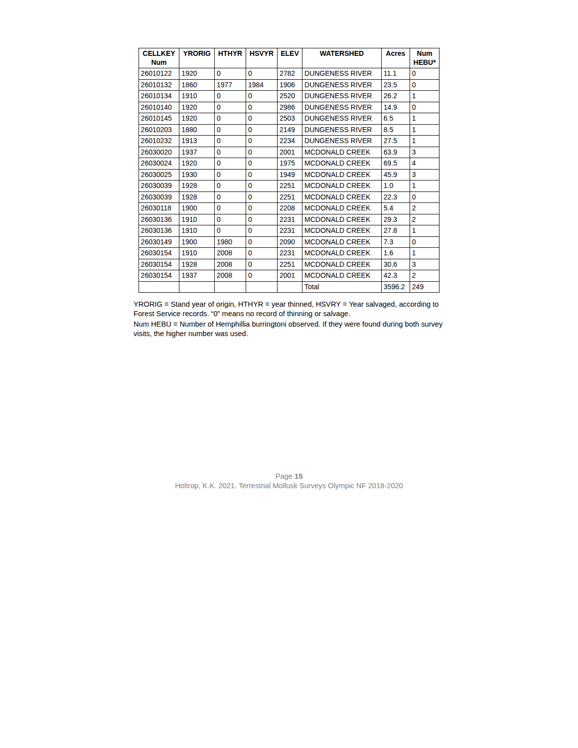| CELLKEY Num | YRORIG | HTHYR | HSVYR | ELEV | WATERSHED | Acres | Num HEBU* |
| --- | --- | --- | --- | --- | --- | --- | --- |
| 26010122 | 1920 | 0 | 0 | 2782 | DUNGENESS RIVER | 11.1 | 0 |
| 26010132 | 1860 | 1977 | 1984 | 1906 | DUNGENESS RIVER | 23.5 | 0 |
| 26010134 | 1910 | 0 | 0 | 2520 | DUNGENESS RIVER | 26.2 | 1 |
| 26010140 | 1920 | 0 | 0 | 2986 | DUNGENESS RIVER | 14.9 | 0 |
| 26010145 | 1920 | 0 | 0 | 2503 | DUNGENESS RIVER | 6.5 | 1 |
| 26010203 | 1880 | 0 | 0 | 2149 | DUNGENESS RIVER | 8.5 | 1 |
| 26010232 | 1913 | 0 | 0 | 2234 | DUNGENESS RIVER | 27.5 | 1 |
| 26030020 | 1937 | 0 | 0 | 2001 | MCDONALD CREEK | 63.9 | 3 |
| 26030024 | 1920 | 0 | 0 | 1975 | MCDONALD CREEK | 69.5 | 4 |
| 26030025 | 1930 | 0 | 0 | 1949 | MCDONALD CREEK | 45.9 | 3 |
| 26030039 | 1928 | 0 | 0 | 2251 | MCDONALD CREEK | 1.0 | 1 |
| 26030039 | 1928 | 0 | 0 | 2251 | MCDONALD CREEK | 22.3 | 0 |
| 26030118 | 1900 | 0 | 0 | 2208 | MCDONALD CREEK | 5.4 | 2 |
| 26030136 | 1910 | 0 | 0 | 2231 | MCDONALD CREEK | 29.3 | 2 |
| 26030136 | 1910 | 0 | 0 | 2231 | MCDONALD CREEK | 27.8 | 1 |
| 26030149 | 1900 | 1980 | 0 | 2090 | MCDONALD CREEK | 7.3 | 0 |
| 26030154 | 1910 | 2008 | 0 | 2231 | MCDONALD CREEK | 1.6 | 1 |
| 26030154 | 1928 | 2008 | 0 | 2251 | MCDONALD CREEK | 30.6 | 3 |
| 26030154 | 1937 | 2008 | 0 | 2001 | MCDONALD CREEK | 42.3 | 2 |
| | | | | | Total | 3596.2 | 249 |
YRORIG = Stand year of origin, HTHYR = year thinned, HSVRY = Year salvaged, according to Forest Service records. “0” means no record of thinning or salvage.
Num HEBU = Number of Hemphillia burringtoni observed. If they were found during both survey visits, the higher number was used.
Page 15
Holtrop, K.K. 2021. Terrestrial Mollusk Surveys Olympic NF 2018-2020